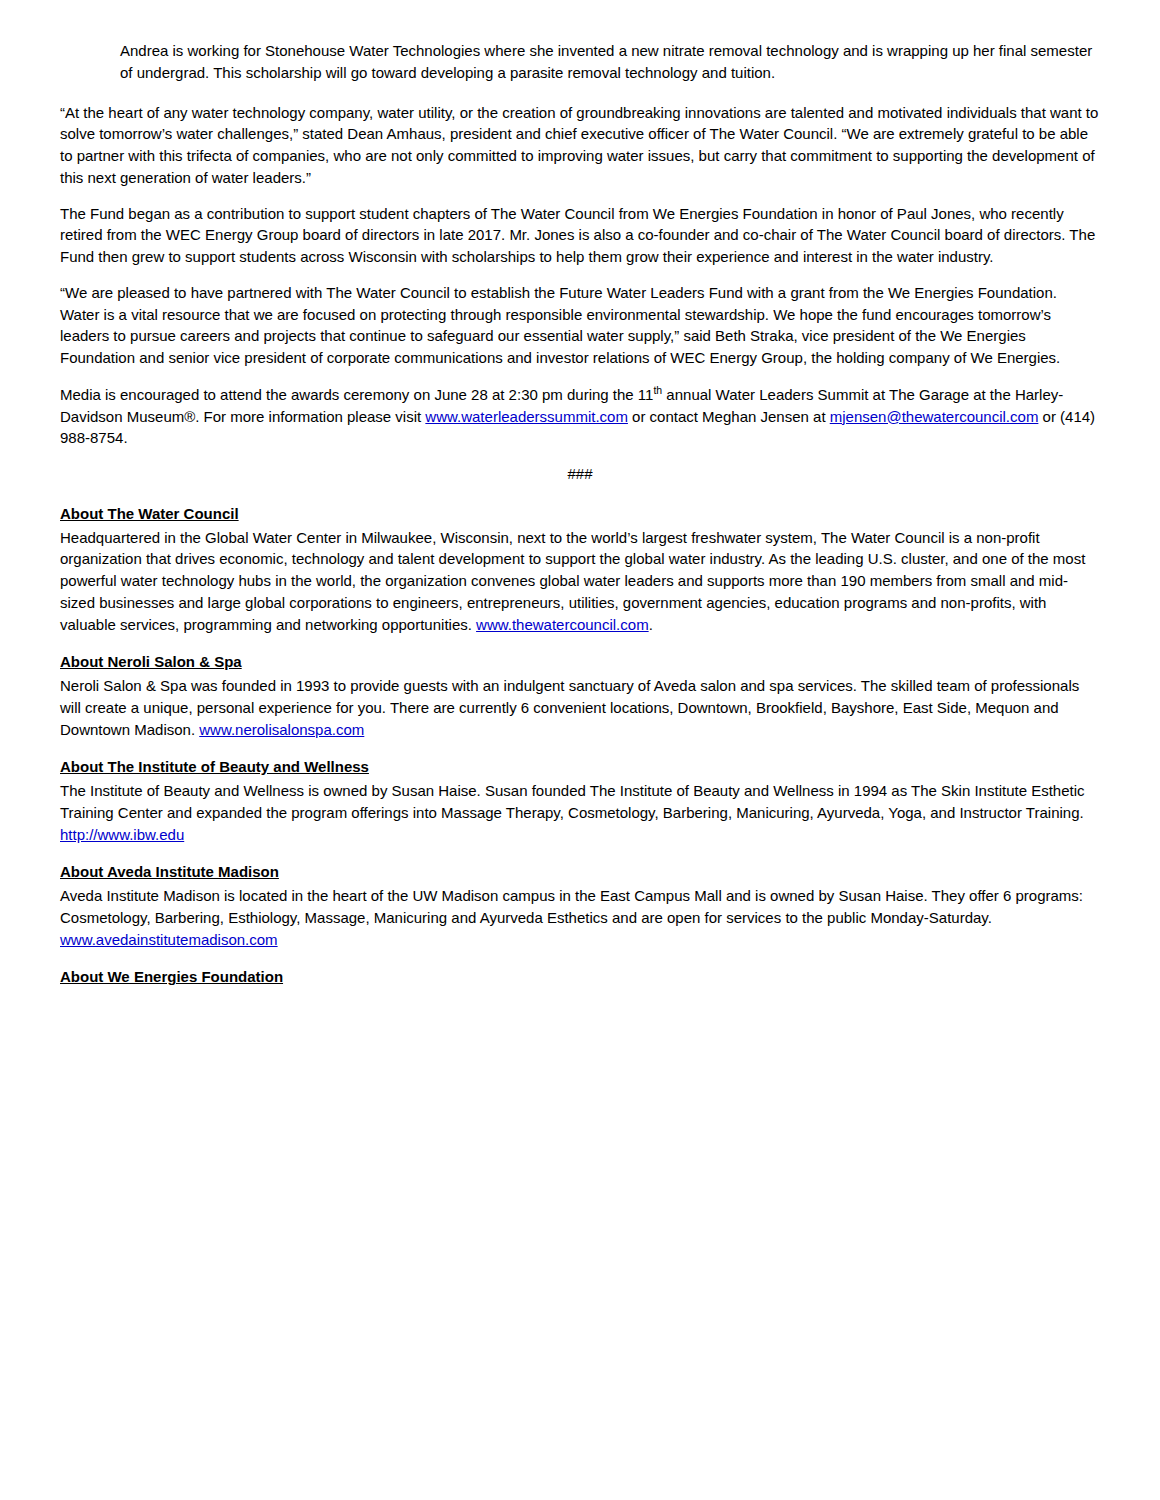Andrea is working for Stonehouse Water Technologies where she invented a new nitrate removal technology and is wrapping up her final semester of undergrad. This scholarship will go toward developing a parasite removal technology and tuition.
“At the heart of any water technology company, water utility, or the creation of groundbreaking innovations are talented and motivated individuals that want to solve tomorrow’s water challenges,” stated Dean Amhaus, president and chief executive officer of The Water Council. “We are extremely grateful to be able to partner with this trifecta of companies, who are not only committed to improving water issues, but carry that commitment to supporting the development of this next generation of water leaders.”
The Fund began as a contribution to support student chapters of The Water Council from We Energies Foundation in honor of Paul Jones, who recently retired from the WEC Energy Group board of directors in late 2017. Mr. Jones is also a co-founder and co-chair of The Water Council board of directors. The Fund then grew to support students across Wisconsin with scholarships to help them grow their experience and interest in the water industry.
“We are pleased to have partnered with The Water Council to establish the Future Water Leaders Fund with a grant from the We Energies Foundation. Water is a vital resource that we are focused on protecting through responsible environmental stewardship. We hope the fund encourages tomorrow’s leaders to pursue careers and projects that continue to safeguard our essential water supply,” said Beth Straka, vice president of the We Energies Foundation and senior vice president of corporate communications and investor relations of WEC Energy Group, the holding company of We Energies.
Media is encouraged to attend the awards ceremony on June 28 at 2:30 pm during the 11th annual Water Leaders Summit at The Garage at the Harley-Davidson Museum®. For more information please visit www.waterleaderssummit.com or contact Meghan Jensen at mjensen@thewatercouncil.com or (414) 988-8754.
###
About The Water Council
Headquartered in the Global Water Center in Milwaukee, Wisconsin, next to the world’s largest freshwater system, The Water Council is a non-profit organization that drives economic, technology and talent development to support the global water industry. As the leading U.S. cluster, and one of the most powerful water technology hubs in the world, the organization convenes global water leaders and supports more than 190 members from small and mid-sized businesses and large global corporations to engineers, entrepreneurs, utilities, government agencies, education programs and non-profits, with valuable services, programming and networking opportunities. www.thewatercouncil.com.
About Neroli Salon & Spa
Neroli Salon & Spa was founded in 1993 to provide guests with an indulgent sanctuary of Aveda salon and spa services. The skilled team of professionals will create a unique, personal experience for you. There are currently 6 convenient locations, Downtown, Brookfield, Bayshore, East Side, Mequon and Downtown Madison. www.nerolisalonspa.com
About The Institute of Beauty and Wellness
The Institute of Beauty and Wellness is owned by Susan Haise. Susan founded The Institute of Beauty and Wellness in 1994 as The Skin Institute Esthetic Training Center and expanded the program offerings into Massage Therapy, Cosmetology, Barbering, Manicuring, Ayurveda, Yoga, and Instructor Training. http://www.ibw.edu
About Aveda Institute Madison
Aveda Institute Madison is located in the heart of the UW Madison campus in the East Campus Mall and is owned by Susan Haise. They offer 6 programs: Cosmetology, Barbering, Esthiology, Massage, Manicuring and Ayurveda Esthetics and are open for services to the public Monday-Saturday. www.avedainstitutemadison.com
About We Energies Foundation